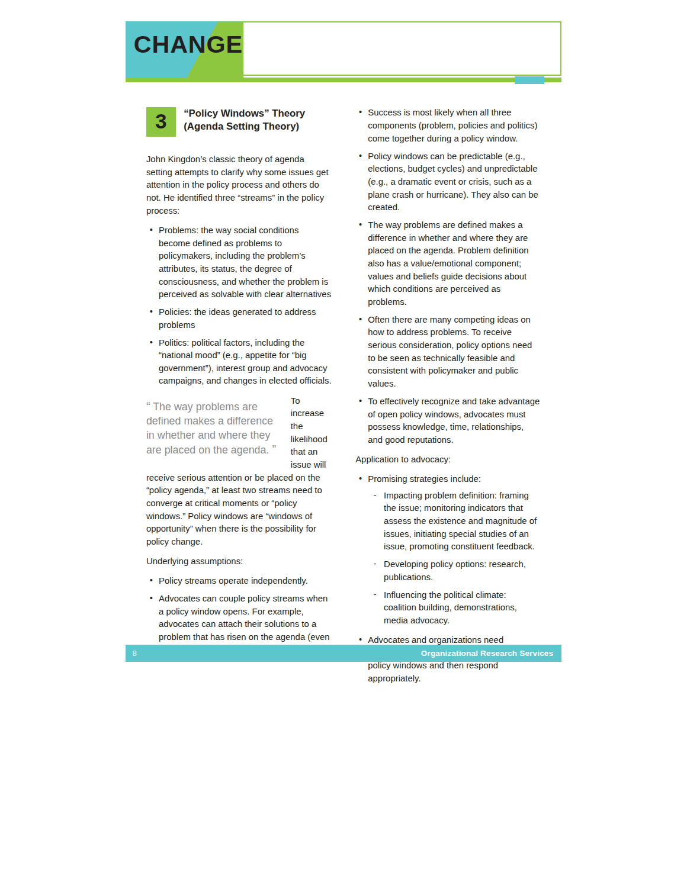CHANGE
3
“Policy Windows” Theory
(Agenda Setting Theory)
John Kingdon’s classic theory of agenda setting attempts to clarify why some issues get attention in the policy process and others do not. He identified three “streams” in the policy process:
Problems: the way social conditions become defined as problems to policymakers, including the problem’s attributes, its status, the degree of consciousness, and whether the problem is perceived as solvable with clear alternatives
Policies: the ideas generated to address problems
Politics: political factors, including the “national mood” (e.g., appetite for “big government”), interest group and advocacy campaigns, and changes in elected officials.
“ The way problems are defined makes a difference in whether and where they are placed on the agenda. ”
To increase the likelihood that an issue will receive serious attention or be placed on the “policy agenda,” at least two streams need to converge at critical moments or “policy windows.” Policy windows are “windows of opportunity” when there is the possibility for policy change.
Underlying assumptions:
Policy streams operate independently.
Advocates can couple policy streams when a policy window opens. For example, advocates can attach their solutions to a problem that has risen on the agenda (even if its rise was independent of their efforts).
Success is most likely when all three components (problem, policies and politics) come together during a policy window.
Policy windows can be predictable (e.g., elections, budget cycles) and unpredictable (e.g., a dramatic event or crisis, such as a plane crash or hurricane). They also can be created.
The way problems are defined makes a difference in whether and where they are placed on the agenda. Problem definition also has a value/emotional component; values and beliefs guide decisions about which conditions are perceived as problems.
Often there are many competing ideas on how to address problems. To receive serious consideration, policy options need to be seen as technically feasible and consistent with policymaker and public values.
To effectively recognize and take advantage of open policy windows, advocates must possess knowledge, time, relationships, and good reputations.
Application to advocacy:
Promising strategies include:
Impacting problem definition: framing the issue; monitoring indicators that assess the existence and magnitude of issues, initiating special studies of an issue, promoting constituent feedback.
Developing policy options: research, publications.
Influencing the political climate: coalition building, demonstrations, media advocacy.
Advocates and organizations need adequate capacity to create or recognize policy windows and then respond appropriately.
8 Organizational Research Services